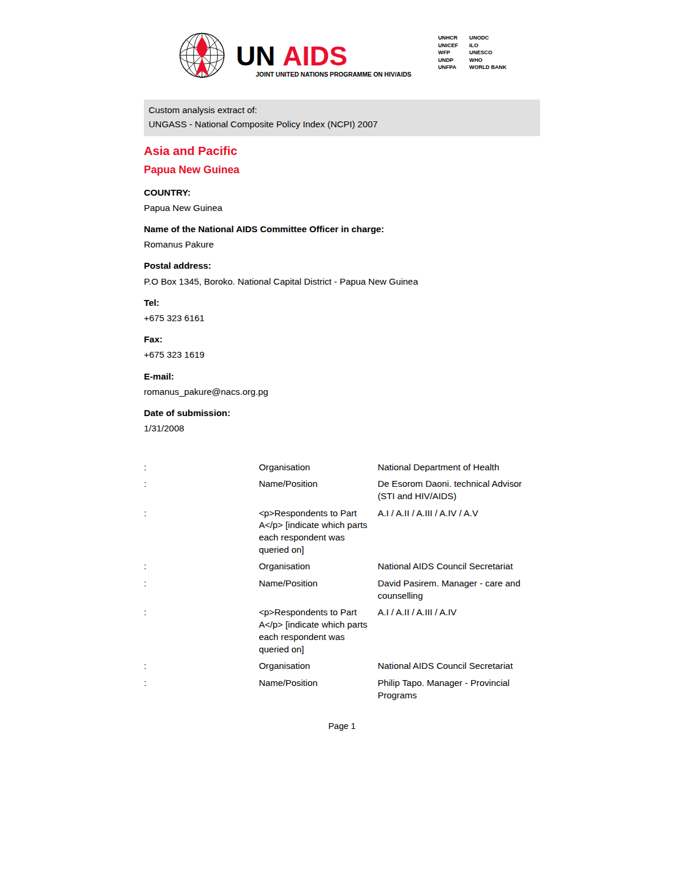Custom analysis extract of:
UNGASS - National Composite Policy Index (NCPI) 2007
Asia and Pacific
Papua New Guinea
COUNTRY:
Papua New Guinea
Name of the National AIDS Committee Officer in charge:
Romanus Pakure
Postal address:
P.O Box 1345, Boroko. National Capital District - Papua New Guinea
Tel:
+675 323 6161
Fax:
+675 323 1619
E-mail:
romanus_pakure@nacs.org.pg
Date of submission:
1/31/2008
| : | Organisation | National Department of Health |
| : | Name/Position | De Esorom Daoni. technical Advisor (STI and HIV/AIDS) |
| : | <p>Respondents to Part A</p> [indicate which parts each respondent was queried on] | A.I / A.II / A.III / A.IV / A.V |
| : | Organisation | National AIDS Council Secretariat |
| : | Name/Position | David Pasirem. Manager - care and counselling |
| : | <p>Respondents to Part A</p> [indicate which parts each respondent was queried on] | A.I / A.II / A.III / A.IV |
| : | Organisation | National AIDS Council Secretariat |
| : | Name/Position | Philip Tapo. Manager - Provincial Programs |
Page 1